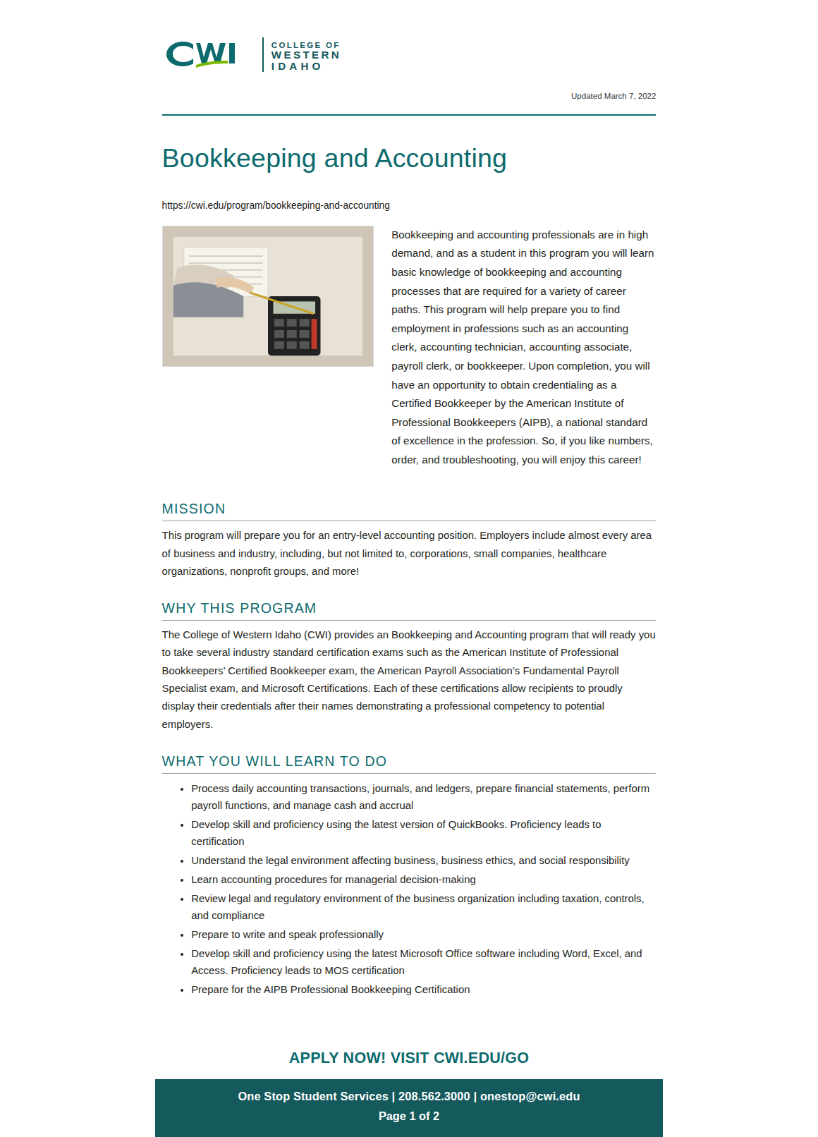COLLEGE OF WESTERN IDAHO
Updated March 7, 2022
Bookkeeping and Accounting
https://cwi.edu/program/bookkeeping-and-accounting
Bookkeeping and accounting professionals are in high demand, and as a student in this program you will learn basic knowledge of bookkeeping and accounting processes that are required for a variety of career paths. This program will help prepare you to find employment in professions such as an accounting clerk, accounting technician, accounting associate, payroll clerk, or bookkeeper. Upon completion, you will have an opportunity to obtain credentialing as a Certified Bookkeeper by the American Institute of Professional Bookkeepers (AIPB), a national standard of excellence in the profession. So, if you like numbers, order, and troubleshooting, you will enjoy this career!
MISSION
This program will prepare you for an entry-level accounting position. Employers include almost every area of business and industry, including, but not limited to, corporations, small companies, healthcare organizations, nonprofit groups, and more!
WHY THIS PROGRAM
The College of Western Idaho (CWI) provides an Bookkeeping and Accounting program that will ready you to take several industry standard certification exams such as the American Institute of Professional Bookkeepers’ Certified Bookkeeper exam, the American Payroll Association’s Fundamental Payroll Specialist exam, and Microsoft Certifications. Each of these certifications allow recipients to proudly display their credentials after their names demonstrating a professional competency to potential employers.
WHAT YOU WILL LEARN TO DO
Process daily accounting transactions, journals, and ledgers, prepare financial statements, perform payroll functions, and manage cash and accrual
Develop skill and proficiency using the latest version of QuickBooks. Proficiency leads to certification
Understand the legal environment affecting business, business ethics, and social responsibility
Learn accounting procedures for managerial decision-making
Review legal and regulatory environment of the business organization including taxation, controls, and compliance
Prepare to write and speak professionally
Develop skill and proficiency using the latest Microsoft Office software including Word, Excel, and Access. Proficiency leads to MOS certification
Prepare for the AIPB Professional Bookkeeping Certification
APPLY NOW! VISIT CWI.EDU/GO
One Stop Student Services | 208.562.3000 | onestop@cwi.edu
Page 1 of 2